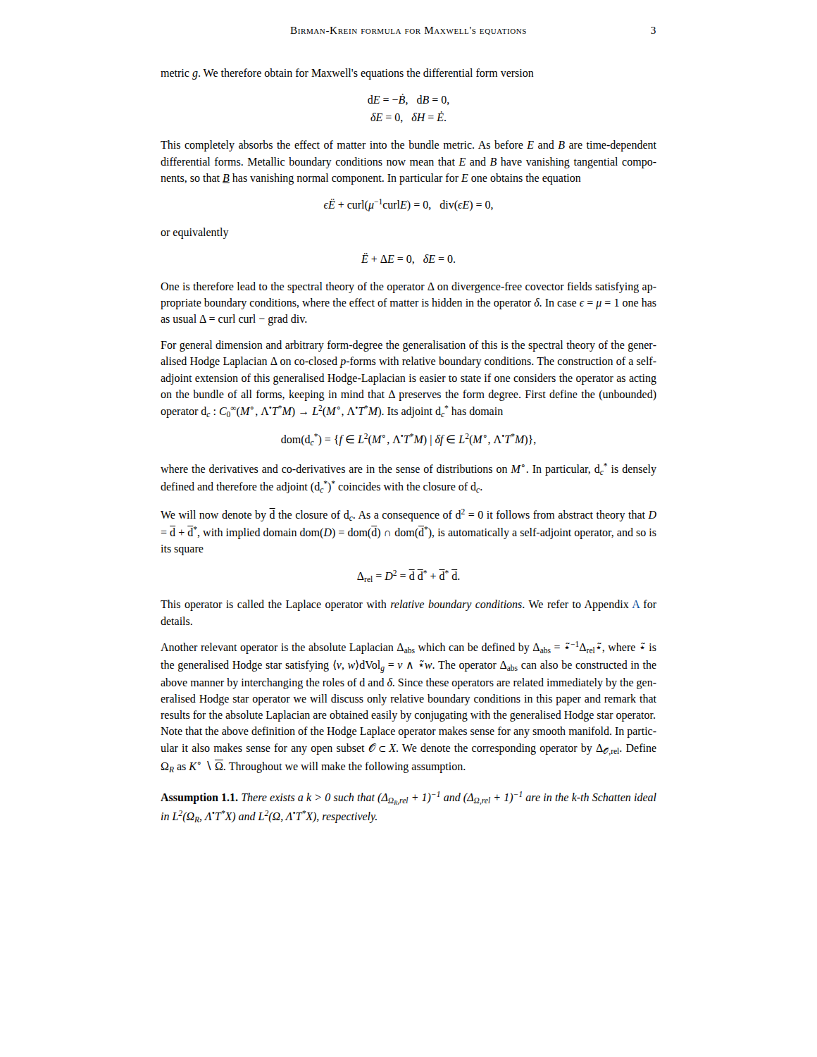Birman-Krein formula for Maxwell's equations 3
metric g. We therefore obtain for Maxwell's equations the differential form version
dE = −Ḃ, dB = 0, δE = 0, δH = Ė.
This completely absorbs the effect of matter into the bundle metric. As before E and B are time-dependent differential forms. Metallic boundary conditions now mean that E and B have vanishing tangential components, so that B has vanishing normal component. In particular for E one obtains the equation
ϵË + curl(μ−1curlE) = 0, div(ϵE) = 0,
or equivalently
Ë + ΔE = 0, δE = 0.
One is therefore lead to the spectral theory of the operator Δ on divergence-free covector fields satisfying appropriate boundary conditions, where the effect of matter is hidden in the operator δ. In case ϵ = μ = 1 one has as usual Δ = curl curl − grad div.
For general dimension and arbitrary form-degree the generalisation of this is the spectral theory of the generalised Hodge Laplacian Δ on co-closed p-forms with relative boundary conditions. The construction of a self-adjoint extension of this generalised Hodge-Laplacian is easier to state if one considers the operator as acting on the bundle of all forms, keeping in mind that Δ preserves the form degree. First define the (unbounded) operator dc : C 0∞(M∘, Λ•T*M) → L 2(M∘, Λ•T*M). Its adjoint dc* has domain
dom(dc*) = {f ∈ L 2(M∘, Λ•T*M) | δf ∈ L 2(M∘, Λ•T*M)},
where the derivatives and co-derivatives are in the sense of distributions on M∘. In particular, dc* is densely defined and therefore the adjoint (dc*)* coincides with the closure of dc.
We will now denote by d the closure of dc. As a consequence of d2 = 0 it follows from abstract theory that D = d + d*, with implied domain dom(D) = dom(d) ∩ dom(d*), is automatically a self-adjoint operator, and so is its square
Δrel = D 2 = d d* + d* d.
This operator is called the Laplace operator with relative boundary conditions. We refer to Appendix A for details.
Another relevant operator is the absolute Laplacian Δabs which can be defined by Δabs = ⋆̃−1 Δrel⋆̃, where ⋆̃ is the generalised Hodge star satisfying ⟨v, w⟩dVolg = v ∧ ⋆̃w. The operator Δabs can also be constructed in the above manner by interchanging the roles of d and δ. Since these operators are related immediately by the generalised Hodge star operator we will discuss only relative boundary conditions in this paper and remark that results for the absolute Laplacian are obtained easily by conjugating with the generalised Hodge star operator.
Note that the above definition of the Hodge Laplace operator makes sense for any smooth manifold. In particular it also makes sense for any open subset 𝒪 ⊂ X. We denote the corresponding operator by Δ𝒪,rel. Define ΩR as K∘ ∖ Ω. Throughout we will make the following assumption.
Assumption 1.1. There exists a k > 0 such that (ΔΩR,rel + 1)−1 and (ΔΩ,rel + 1)−1 are in the k-th Schatten ideal in L 2(ΩR, Λ•T*X) and L 2(Ω, Λ•T*X), respectively.